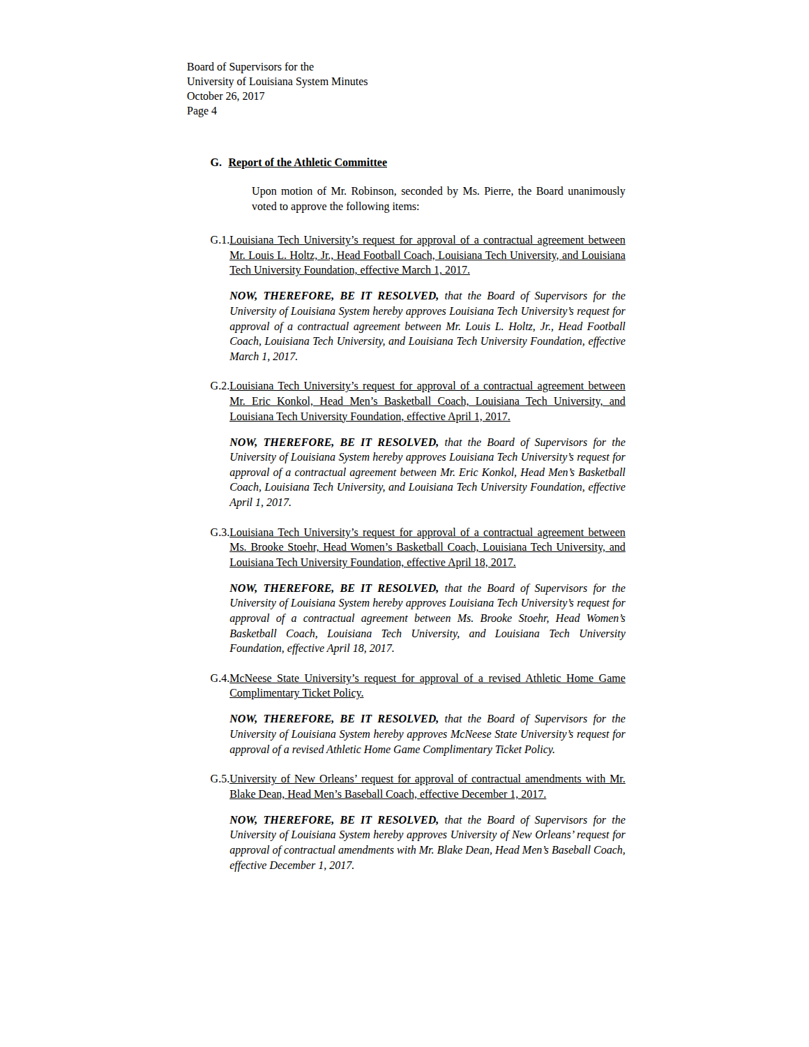Board of Supervisors for the
University of Louisiana System Minutes
October 26, 2017
Page 4
G.
Report of the Athletic Committee
Upon motion of Mr. Robinson, seconded by Ms. Pierre, the Board unanimously voted to approve the following items:
G.1.
Louisiana Tech University’s request for approval of a contractual agreement between Mr. Louis L. Holtz, Jr., Head Football Coach, Louisiana Tech University, and Louisiana Tech University Foundation, effective March 1, 2017.
NOW, THEREFORE, BE IT RESOLVED, that the Board of Supervisors for the University of Louisiana System hereby approves Louisiana Tech University’s request for approval of a contractual agreement between Mr. Louis L. Holtz, Jr., Head Football Coach, Louisiana Tech University, and Louisiana Tech University Foundation, effective March 1, 2017.
G.2.
Louisiana Tech University’s request for approval of a contractual agreement between Mr. Eric Konkol, Head Men’s Basketball Coach, Louisiana Tech University, and Louisiana Tech University Foundation, effective April 1, 2017.
NOW, THEREFORE, BE IT RESOLVED, that the Board of Supervisors for the University of Louisiana System hereby approves Louisiana Tech University’s request for approval of a contractual agreement between Mr. Eric Konkol, Head Men’s Basketball Coach, Louisiana Tech University, and Louisiana Tech University Foundation, effective April 1, 2017.
G.3.
Louisiana Tech University’s request for approval of a contractual agreement between Ms. Brooke Stoehr, Head Women’s Basketball Coach, Louisiana Tech University, and Louisiana Tech University Foundation, effective April 18, 2017.
NOW, THEREFORE, BE IT RESOLVED, that the Board of Supervisors for the University of Louisiana System hereby approves Louisiana Tech University’s request for approval of a contractual agreement between Ms. Brooke Stoehr, Head Women’s Basketball Coach, Louisiana Tech University, and Louisiana Tech University Foundation, effective April 18, 2017.
G.4.
McNeese State University’s request for approval of a revised Athletic Home Game Complimentary Ticket Policy.
NOW, THEREFORE, BE IT RESOLVED, that the Board of Supervisors for the University of Louisiana System hereby approves McNeese State University’s request for approval of a revised Athletic Home Game Complimentary Ticket Policy.
G.5.
University of New Orleans’ request for approval of contractual amendments with Mr. Blake Dean, Head Men’s Baseball Coach, effective December 1, 2017.
NOW, THEREFORE, BE IT RESOLVED, that the Board of Supervisors for the University of Louisiana System hereby approves University of New Orleans’ request for approval of contractual amendments with Mr. Blake Dean, Head Men’s Baseball Coach, effective December 1, 2017.